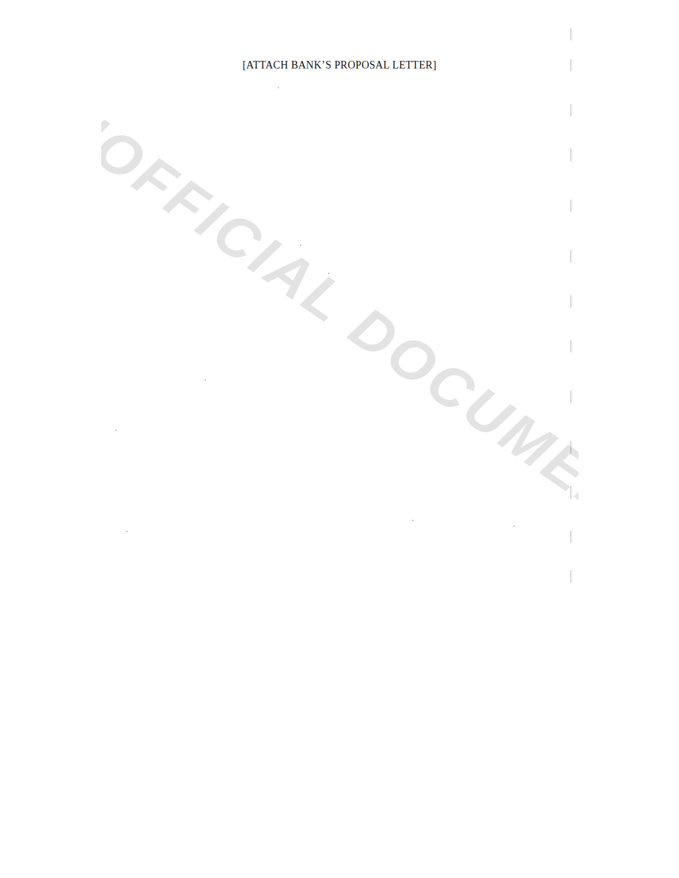[ATTACH BANK’S PROPOSAL LETTER]
UNOFFICIAL DOCUMENT